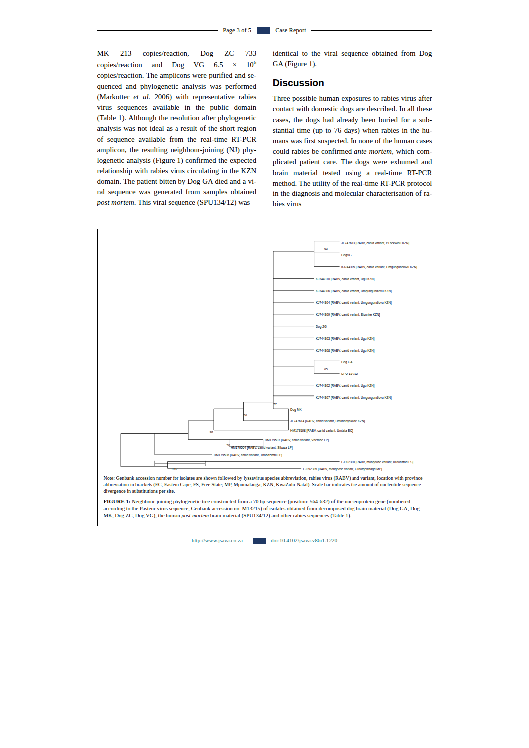Page 3 of 5
Case Report
MK 213 copies/reaction, Dog ZC 733 copies/reaction and Dog VG 6.5 × 106 copies/reaction. The amplicons were purified and sequenced and phylogenetic analysis was performed (Markotter et al. 2006) with representative rabies virus sequences available in the public domain (Table 1). Although the resolution after phylogenetic analysis was not ideal as a result of the short region of sequence available from the real-time RT-PCR amplicon, the resulting neighbour-joining (NJ) phylogenetic analysis (Figure 1) confirmed the expected relationship with rabies virus circulating in the KZN domain. The patient bitten by Dog GA died and a viral sequence was generated from samples obtained post mortem. This viral sequence (SPU134/12) was
identical to the viral sequence obtained from Dog GA (Figure 1).
Discussion
Three possible human exposures to rabies virus after contact with domestic dogs are described. In all these cases, the dogs had already been buried for a substantial time (up to 76 days) when rabies in the humans was first suspected. In none of the human cases could rabies be confirmed ante mortem, which complicated patient care. The dogs were exhumed and brain material tested using a real-time RT-PCR method. The utility of the real-time RT-PCR protocol in the diagnosis and molecular characterisation of rabies virus
JF747613 [RABV, canid variant, eThekwinu KZN] DogVG KJ744305 [RABV, canid variant, Umgungundlovu KZN] KJ744310 [RABV, canid variant, Ugu KZN] KJ744306 [RABV, canid variant, Umgungundlovu KZN] KJ744304 [RABV, canid variant, Umgungundlovu KZN] KJ744309 [RABV, canid variant, Sisonke KZN] Dog ZG KJ744303 [RABV, canid variant, Ugu KZN] KJ744308 [RABV, canid variant, Ugu KZN] Dog GA SPU 134/12 KJ744302 [RABV, canid variant, Ugu KZN] KJ744307 [RABV, canid variant, Umgungundlovu KZN] Dog MK JF747614 [RABV, canid variant, Umkhanyakude KZN] HM179508 [RABV, canid variant, Umtata EC] HM179507 [RABV, canid variant, Vhembe LP] HM179504 [RABV, canid variant, Sibasa LP] HM179506 [RABV, canid variant, Thabazimbi LP] FJ392388 [RABV, mongoose variant, Kroonstad FS] FJ392385 [RABV, mongoose variant, Grootgewaagd MP] 63 65 77 56 98 50 0.02
Note: Genbank accession number for isolates are shown followed by lyssavirus species abbreviation, rabies virus (RABV) and variant, location with province abbreviation in brackets (EC, Eastern Cape; FS, Free State; MP, Mpumalanga; KZN, KwaZulu-Natal). Scale bar indicates the amount of nucleotide sequence divergence in substitutions per site.
FIGURE 1: Neighbour-joining phylogenetic tree constructed from a 70 bp sequence (position: 564-632) of the nucleoprotein gene (numbered according to the Pasteur virus sequence, Genbank accession no. M13215) of isolates obtained from decomposed dog brain material (Dog GA, Dog MK, Dog ZC, Dog VG), the human post-mortem brain material (SPU134/12) and other rabies sequences (Table 1).
http://www.jsava.co.za
doi:10.4102/jsava.v86i1.1220